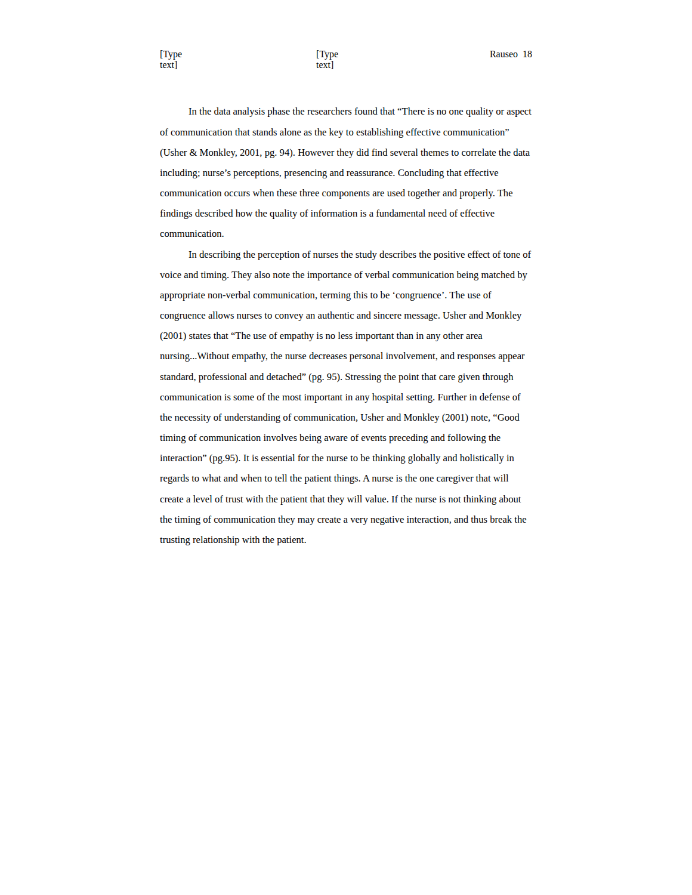[Type text] [Type text] Rauseo 18
In the data analysis phase the researchers found that “There is no one quality or aspect of communication that stands alone as the key to establishing effective communication” (Usher & Monkley, 2001, pg. 94). However they did find several themes to correlate the data including; nurse’s perceptions, presencing and reassurance. Concluding that effective communication occurs when these three components are used together and properly. The findings described how the quality of information is a fundamental need of effective communication.
In describing the perception of nurses the study describes the positive effect of tone of voice and timing. They also note the importance of verbal communication being matched by appropriate non-verbal communication, terming this to be ‘congruence’. The use of congruence allows nurses to convey an authentic and sincere message. Usher and Monkley (2001) states that “The use of empathy is no less important than in any other area nursing...Without empathy, the nurse decreases personal involvement, and responses appear standard, professional and detached” (pg. 95). Stressing the point that care given through communication is some of the most important in any hospital setting. Further in defense of the necessity of understanding of communication, Usher and Monkley (2001) note, “Good timing of communication involves being aware of events preceding and following the interaction” (pg.95). It is essential for the nurse to be thinking globally and holistically in regards to what and when to tell the patient things. A nurse is the one caregiver that will create a level of trust with the patient that they will value. If the nurse is not thinking about the timing of communication they may create a very negative interaction, and thus break the trusting relationship with the patient.